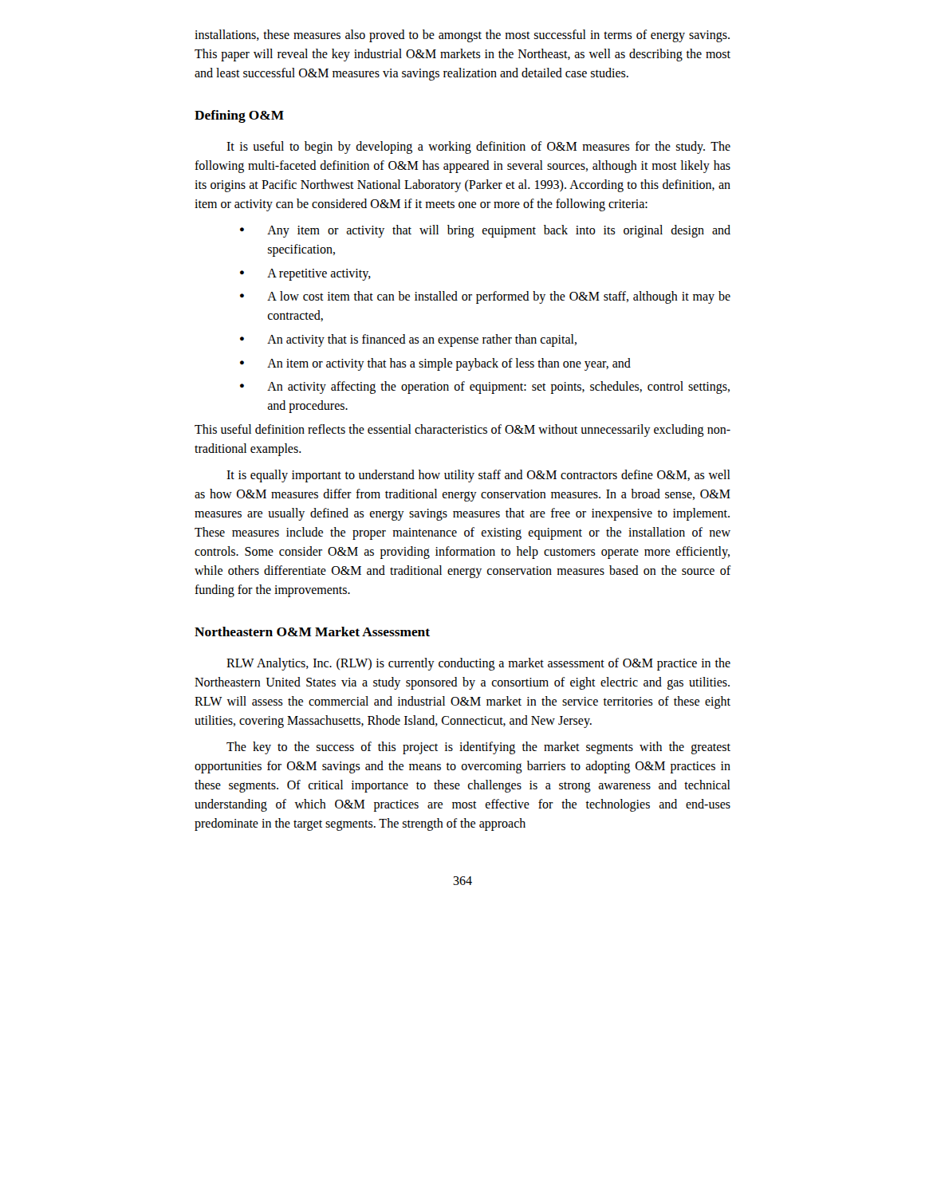installations, these measures also proved to be amongst the most successful in terms of energy savings. This paper will reveal the key industrial O&M markets in the Northeast, as well as describing the most and least successful O&M measures via savings realization and detailed case studies.
Defining O&M
It is useful to begin by developing a working definition of O&M measures for the study. The following multi-faceted definition of O&M has appeared in several sources, although it most likely has its origins at Pacific Northwest National Laboratory (Parker et al. 1993). According to this definition, an item or activity can be considered O&M if it meets one or more of the following criteria:
Any item or activity that will bring equipment back into its original design and specification,
A repetitive activity,
A low cost item that can be installed or performed by the O&M staff, although it may be contracted,
An activity that is financed as an expense rather than capital,
An item or activity that has a simple payback of less than one year, and
An activity affecting the operation of equipment: set points, schedules, control settings, and procedures.
This useful definition reflects the essential characteristics of O&M without unnecessarily excluding non-traditional examples.
It is equally important to understand how utility staff and O&M contractors define O&M, as well as how O&M measures differ from traditional energy conservation measures. In a broad sense, O&M measures are usually defined as energy savings measures that are free or inexpensive to implement. These measures include the proper maintenance of existing equipment or the installation of new controls. Some consider O&M as providing information to help customers operate more efficiently, while others differentiate O&M and traditional energy conservation measures based on the source of funding for the improvements.
Northeastern O&M Market Assessment
RLW Analytics, Inc. (RLW) is currently conducting a market assessment of O&M practice in the Northeastern United States via a study sponsored by a consortium of eight electric and gas utilities. RLW will assess the commercial and industrial O&M market in the service territories of these eight utilities, covering Massachusetts, Rhode Island, Connecticut, and New Jersey.
The key to the success of this project is identifying the market segments with the greatest opportunities for O&M savings and the means to overcoming barriers to adopting O&M practices in these segments. Of critical importance to these challenges is a strong awareness and technical understanding of which O&M practices are most effective for the technologies and end-uses predominate in the target segments. The strength of the approach
364